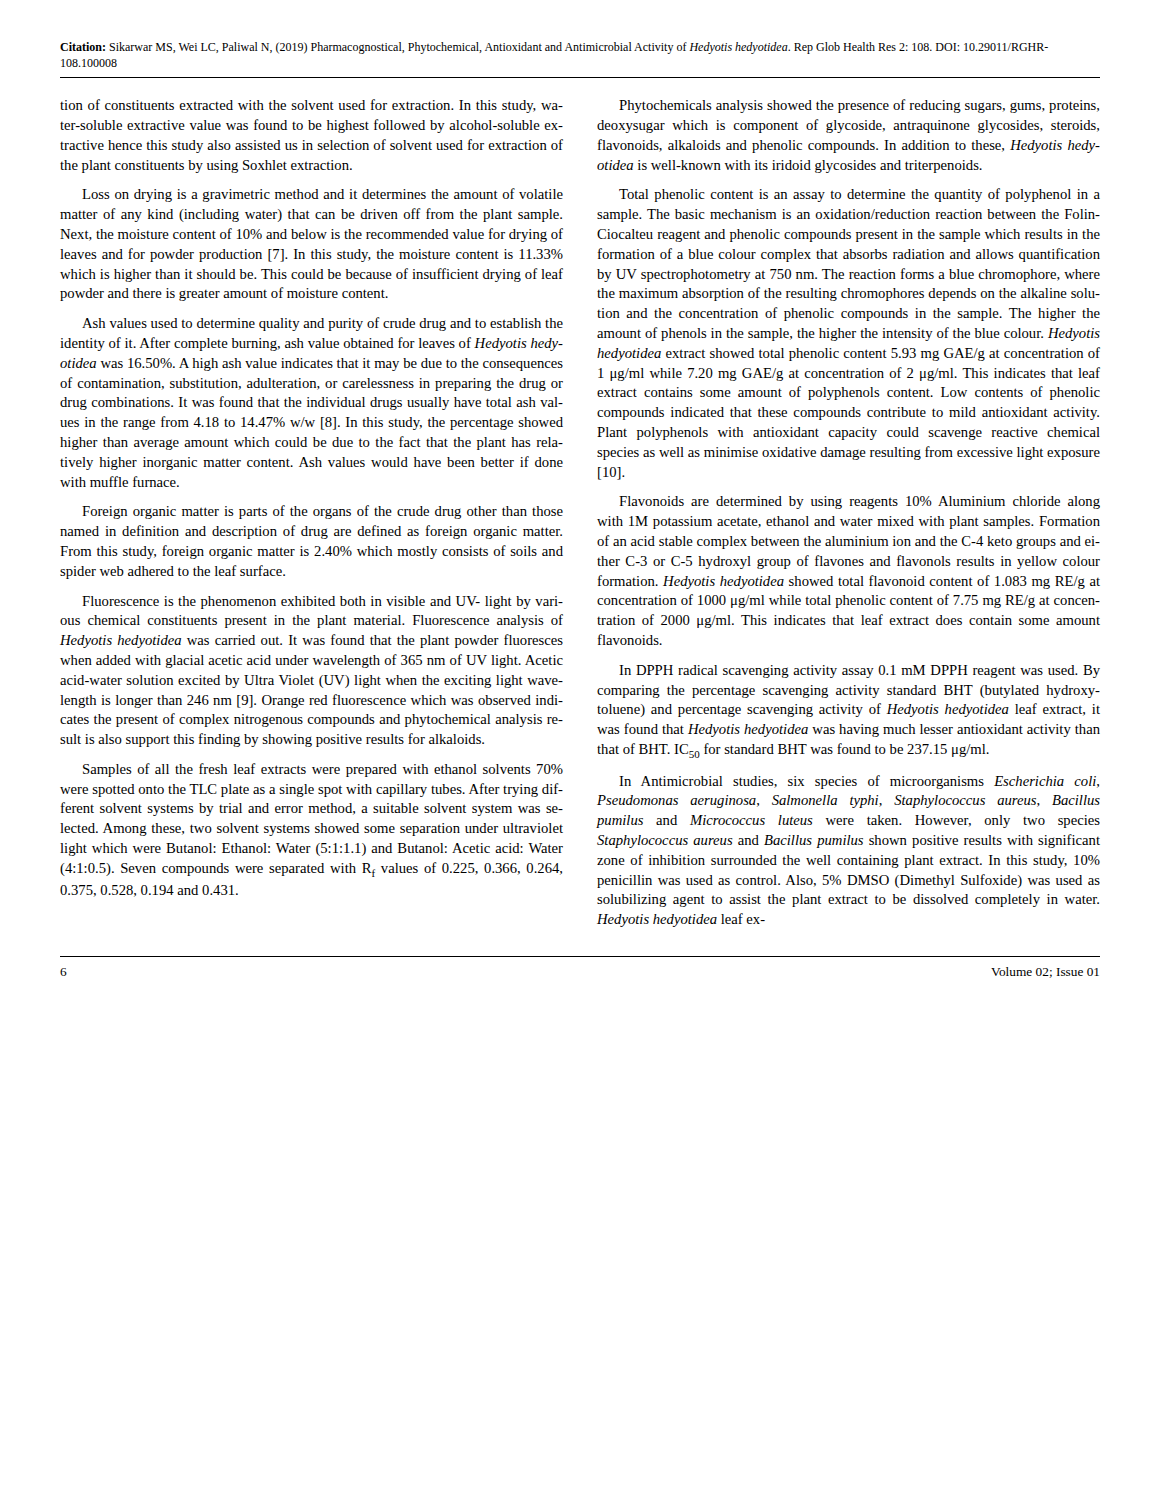Citation: Sikarwar MS, Wei LC, Paliwal N, (2019) Pharmacognostical, Phytochemical, Antioxidant and Antimicrobial Activity of Hedyotis hedyotidea. Rep Glob Health Res 2: 108. DOI: 10.29011/RGHR-108.100008
tion of constituents extracted with the solvent used for extraction. In this study, water-soluble extractive value was found to be highest followed by alcohol-soluble extractive hence this study also assisted us in selection of solvent used for extraction of the plant constituents by using Soxhlet extraction.
Loss on drying is a gravimetric method and it determines the amount of volatile matter of any kind (including water) that can be driven off from the plant sample. Next, the moisture content of 10% and below is the recommended value for drying of leaves and for powder production [7]. In this study, the moisture content is 11.33% which is higher than it should be. This could be because of insufficient drying of leaf powder and there is greater amount of moisture content.
Ash values used to determine quality and purity of crude drug and to establish the identity of it. After complete burning, ash value obtained for leaves of Hedyotis hedyotidea was 16.50%. A high ash value indicates that it may be due to the consequences of contamination, substitution, adulteration, or carelessness in preparing the drug or drug combinations. It was found that the individual drugs usually have total ash values in the range from 4.18 to 14.47% w/w [8]. In this study, the percentage showed higher than average amount which could be due to the fact that the plant has relatively higher inorganic matter content. Ash values would have been better if done with muffle furnace.
Foreign organic matter is parts of the organs of the crude drug other than those named in definition and description of drug are defined as foreign organic matter. From this study, foreign organic matter is 2.40% which mostly consists of soils and spider web adhered to the leaf surface.
Fluorescence is the phenomenon exhibited both in visible and UV- light by various chemical constituents present in the plant material. Fluorescence analysis of Hedyotis hedyotidea was carried out. It was found that the plant powder fluoresces when added with glacial acetic acid under wavelength of 365 nm of UV light. Acetic acid-water solution excited by Ultra Violet (UV) light when the exciting light wavelength is longer than 246 nm [9]. Orange red fluorescence which was observed indicates the present of complex nitrogenous compounds and phytochemical analysis result is also support this finding by showing positive results for alkaloids.
Samples of all the fresh leaf extracts were prepared with ethanol solvents 70% were spotted onto the TLC plate as a single spot with capillary tubes. After trying different solvent systems by trial and error method, a suitable solvent system was selected. Among these, two solvent systems showed some separation under ultraviolet light which were Butanol: Ethanol: Water (5:1:1.1) and Butanol: Acetic acid: Water (4:1:0.5). Seven compounds were separated with Rf values of 0.225, 0.366, 0.264, 0.375, 0.528, 0.194 and 0.431.
Phytochemicals analysis showed the presence of reducing sugars, gums, proteins, deoxysugar which is component of glycoside, antraquinone glycosides, steroids, flavonoids, alkaloids and phenolic compounds. In addition to these, Hedyotis hedyotidea is well-known with its iridoid glycosides and triterpenoids.
Total phenolic content is an assay to determine the quantity of polyphenol in a sample. The basic mechanism is an oxidation/reduction reaction between the Folin-Ciocalteu reagent and phenolic compounds present in the sample which results in the formation of a blue colour complex that absorbs radiation and allows quantification by UV spectrophotometry at 750 nm. The reaction forms a blue chromophore, where the maximum absorption of the resulting chromophores depends on the alkaline solution and the concentration of phenolic compounds in the sample. The higher the amount of phenols in the sample, the higher the intensity of the blue colour. Hedyotis hedyotidea extract showed total phenolic content 5.93 mg GAE/g at concentration of 1 μg/ml while 7.20 mg GAE/g at concentration of 2 μg/ml. This indicates that leaf extract contains some amount of polyphenols content. Low contents of phenolic compounds indicated that these compounds contribute to mild antioxidant activity. Plant polyphenols with antioxidant capacity could scavenge reactive chemical species as well as minimise oxidative damage resulting from excessive light exposure [10].
Flavonoids are determined by using reagents 10% Aluminium chloride along with 1M potassium acetate, ethanol and water mixed with plant samples. Formation of an acid stable complex between the aluminium ion and the C-4 keto groups and either C-3 or C-5 hydroxyl group of flavones and flavonols results in yellow colour formation. Hedyotis hedyotidea showed total flavonoid content of 1.083 mg RE/g at concentration of 1000 μg/ml while total phenolic content of 7.75 mg RE/g at concentration of 2000 μg/ml. This indicates that leaf extract does contain some amount flavonoids.
In DPPH radical scavenging activity assay 0.1 mM DPPH reagent was used. By comparing the percentage scavenging activity standard BHT (butylated hydroxytoluene) and percentage scavenging activity of Hedyotis hedyotidea leaf extract, it was found that Hedyotis hedyotidea was having much lesser antioxidant activity than that of BHT. IC50 for standard BHT was found to be 237.15 μg/ml.
In Antimicrobial studies, six species of microorganisms Escherichia coli, Pseudomonas aeruginosa, Salmonella typhi, Staphylococcus aureus, Bacillus pumilus and Micrococcus luteus were taken. However, only two species Staphylococcus aureus and Bacillus pumilus shown positive results with significant zone of inhibition surrounded the well containing plant extract. In this study, 10% penicillin was used as control. Also, 5% DMSO (Dimethyl Sulfoxide) was used as solubilizing agent to assist the plant extract to be dissolved completely in water. Hedyotis hedyotidea leaf ex-
6 Volume 02; Issue 01